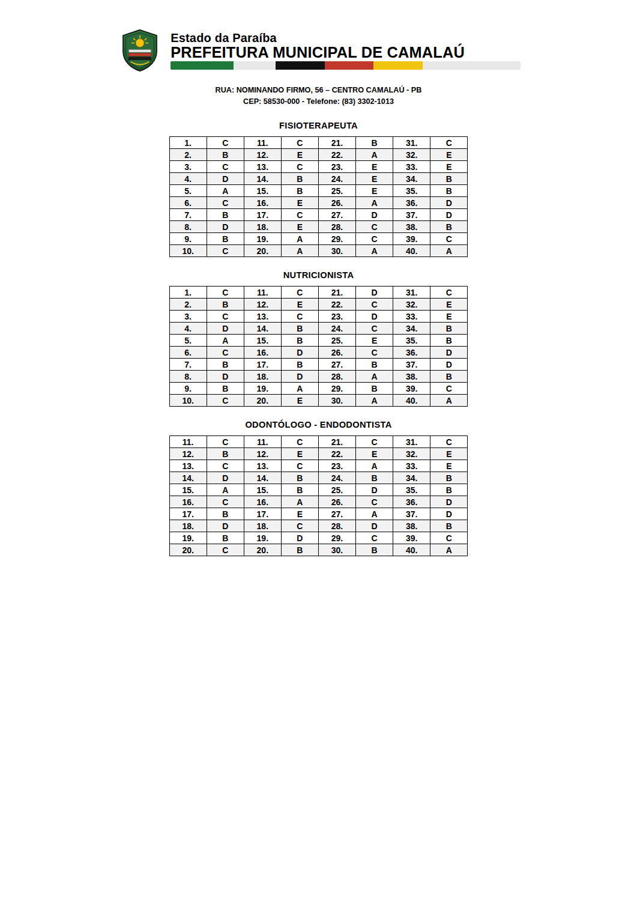Estado da Paraíba
PREFEITURA MUNICIPAL DE CAMALAÚ
RUA: NOMINANDO FIRMO, 56 – CENTRO CAMALAÚ - PB
CEP: 58530-000 - Telefone: (83) 3302-1013
FISIOTERAPEUTA
| 1. | C | 11. | C | 21. | B | 31. | C |
| 2. | B | 12. | E | 22. | A | 32. | E |
| 3. | C | 13. | C | 23. | E | 33. | E |
| 4. | D | 14. | B | 24. | E | 34. | B |
| 5. | A | 15. | B | 25. | E | 35. | B |
| 6. | C | 16. | E | 26. | A | 36. | D |
| 7. | B | 17. | C | 27. | D | 37. | D |
| 8. | D | 18. | E | 28. | C | 38. | B |
| 9. | B | 19. | A | 29. | C | 39. | C |
| 10. | C | 20. | A | 30. | A | 40. | A |
NUTRICIONISTA
| 1. | C | 11. | C | 21. | D | 31. | C |
| 2. | B | 12. | E | 22. | C | 32. | E |
| 3. | C | 13. | C | 23. | D | 33. | E |
| 4. | D | 14. | B | 24. | C | 34. | B |
| 5. | A | 15. | B | 25. | E | 35. | B |
| 6. | C | 16. | D | 26. | C | 36. | D |
| 7. | B | 17. | B | 27. | B | 37. | D |
| 8. | D | 18. | D | 28. | A | 38. | B |
| 9. | B | 19. | A | 29. | B | 39. | C |
| 10. | C | 20. | E | 30. | A | 40. | A |
ODONTÓLOGO - ENDODONTISTA
| 11. | C | 11. | C | 21. | C | 31. | C |
| 12. | B | 12. | E | 22. | E | 32. | E |
| 13. | C | 13. | C | 23. | A | 33. | E |
| 14. | D | 14. | B | 24. | B | 34. | B |
| 15. | A | 15. | B | 25. | D | 35. | B |
| 16. | C | 16. | A | 26. | C | 36. | D |
| 17. | B | 17. | E | 27. | A | 37. | D |
| 18. | D | 18. | C | 28. | D | 38. | B |
| 19. | B | 19. | D | 29. | C | 39. | C |
| 20. | C | 20. | B | 30. | B | 40. | A |